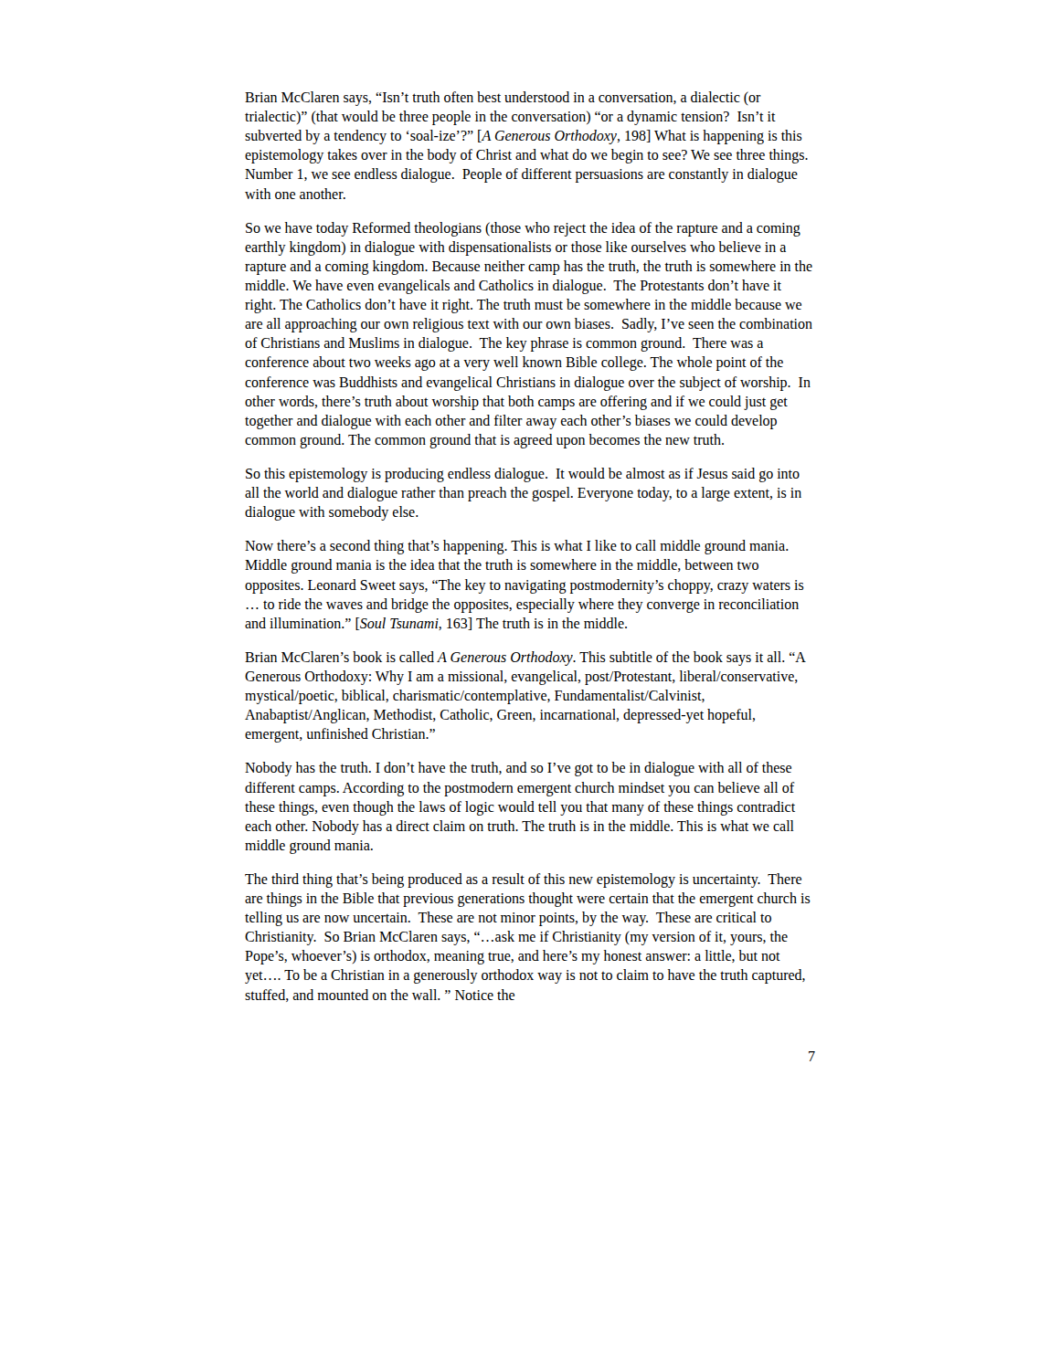Brian McClaren says, “Isn’t truth often best understood in a conversation, a dialectic (or trialectic)” (that would be three people in the conversation) “or a dynamic tension? Isn’t it subverted by a tendency to ‘soal-ize’?” [A Generous Orthodoxy, 198] What is happening is this epistemology takes over in the body of Christ and what do we begin to see? We see three things. Number 1, we see endless dialogue. People of different persuasions are constantly in dialogue with one another.
So we have today Reformed theologians (those who reject the idea of the rapture and a coming earthly kingdom) in dialogue with dispensationalists or those like ourselves who believe in a rapture and a coming kingdom. Because neither camp has the truth, the truth is somewhere in the middle. We have even evangelicals and Catholics in dialogue. The Protestants don’t have it right. The Catholics don’t have it right. The truth must be somewhere in the middle because we are all approaching our own religious text with our own biases. Sadly, I’ve seen the combination of Christians and Muslims in dialogue. The key phrase is common ground. There was a conference about two weeks ago at a very well known Bible college. The whole point of the conference was Buddhists and evangelical Christians in dialogue over the subject of worship. In other words, there’s truth about worship that both camps are offering and if we could just get together and dialogue with each other and filter away each other’s biases we could develop common ground. The common ground that is agreed upon becomes the new truth.
So this epistemology is producing endless dialogue. It would be almost as if Jesus said go into all the world and dialogue rather than preach the gospel. Everyone today, to a large extent, is in dialogue with somebody else.
Now there’s a second thing that’s happening. This is what I like to call middle ground mania. Middle ground mania is the idea that the truth is somewhere in the middle, between two opposites. Leonard Sweet says, “The key to navigating postmodernity’s choppy, crazy waters is … to ride the waves and bridge the opposites, especially where they converge in reconciliation and illumination.” [Soul Tsunami, 163] The truth is in the middle.
Brian McClaren’s book is called A Generous Orthodoxy. This subtitle of the book says it all. “A Generous Orthodoxy: Why I am a missional, evangelical, post/Protestant, liberal/conservative, mystical/poetic, biblical, charismatic/contemplative, Fundamentalist/Calvinist, Anabaptist/Anglican, Methodist, Catholic, Green, incarnational, depressed-yet hopeful, emergent, unfinished Christian.”
Nobody has the truth. I don’t have the truth, and so I’ve got to be in dialogue with all of these different camps. According to the postmodern emergent church mindset you can believe all of these things, even though the laws of logic would tell you that many of these things contradict each other. Nobody has a direct claim on truth. The truth is in the middle. This is what we call middle ground mania.
The third thing that’s being produced as a result of this new epistemology is uncertainty. There are things in the Bible that previous generations thought were certain that the emergent church is telling us are now uncertain. These are not minor points, by the way. These are critical to Christianity. So Brian McClaren says, “…ask me if Christianity (my version of it, yours, the Pope’s, whoever’s) is orthodox, meaning true, and here’s my honest answer: a little, but not yet…. To be a Christian in a generously orthodox way is not to claim to have the truth captured, stuffed, and mounted on the wall. ” Notice the
7